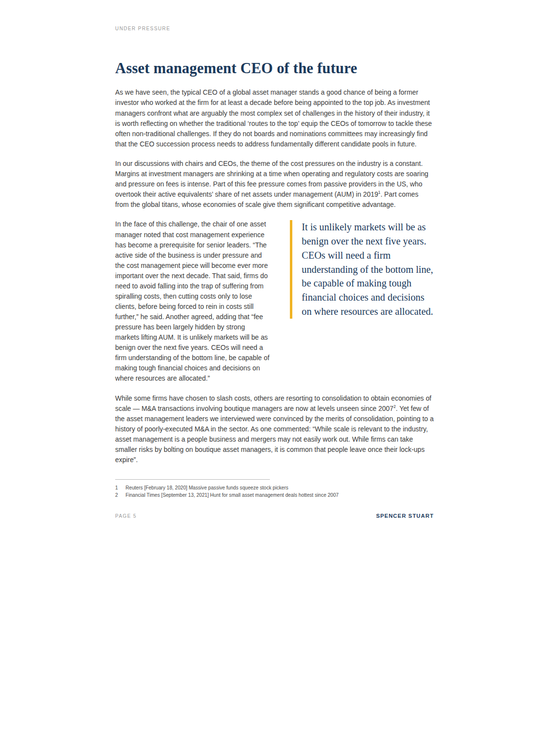Under Pressure
Asset management CEO of the future
As we have seen, the typical CEO of a global asset manager stands a good chance of being a former investor who worked at the firm for at least a decade before being appointed to the top job. As investment managers confront what are arguably the most complex set of challenges in the history of their industry, it is worth reflecting on whether the traditional ‘routes to the top’ equip the CEOs of tomorrow to tackle these often non-traditional challenges. If they do not boards and nominations committees may increasingly find that the CEO succession process needs to address fundamentally different candidate pools in future.
In our discussions with chairs and CEOs, the theme of the cost pressures on the industry is a constant. Margins at investment managers are shrinking at a time when operating and regulatory costs are soaring and pressure on fees is intense. Part of this fee pressure comes from passive providers in the US, who overtook their active equivalents’ share of net assets under management (AUM) in 20191. Part comes from the global titans, whose economies of scale give them significant competitive advantage.
In the face of this challenge, the chair of one asset manager noted that cost management experience has become a prerequisite for senior leaders. “The active side of the business is under pressure and the cost management piece will become ever more important over the next decade. That said, firms do need to avoid falling into the trap of suffering from spiralling costs, then cutting costs only to lose clients, before being forced to rein in costs still further,” he said. Another agreed, adding that “fee pressure has been largely hidden by strong markets lifting AUM. It is unlikely markets will be as benign over the next five years. CEOs will need a firm understanding of the bottom line, be capable of making tough financial choices and decisions on where resources are allocated.”
It is unlikely markets will be as benign over the next five years. CEOs will need a firm understanding of the bottom line, be capable of making tough financial choices and decisions on where resources are allocated.
While some firms have chosen to slash costs, others are resorting to consolidation to obtain economies of scale — M&A transactions involving boutique managers are now at levels unseen since 20072. Yet few of the asset management leaders we interviewed were convinced by the merits of consolidation, pointing to a history of poorly-executed M&A in the sector. As one commented: “While scale is relevant to the industry, asset management is a people business and mergers may not easily work out. While firms can take smaller risks by bolting on boutique asset managers, it is common that people leave once their lock-ups expire”.
1 Reuters [February 18, 2020] Massive passive funds squeeze stock pickers
2 Financial Times [September 13, 2021] Hunt for small asset management deals hottest since 2007
Page 5
Spencer Stuart